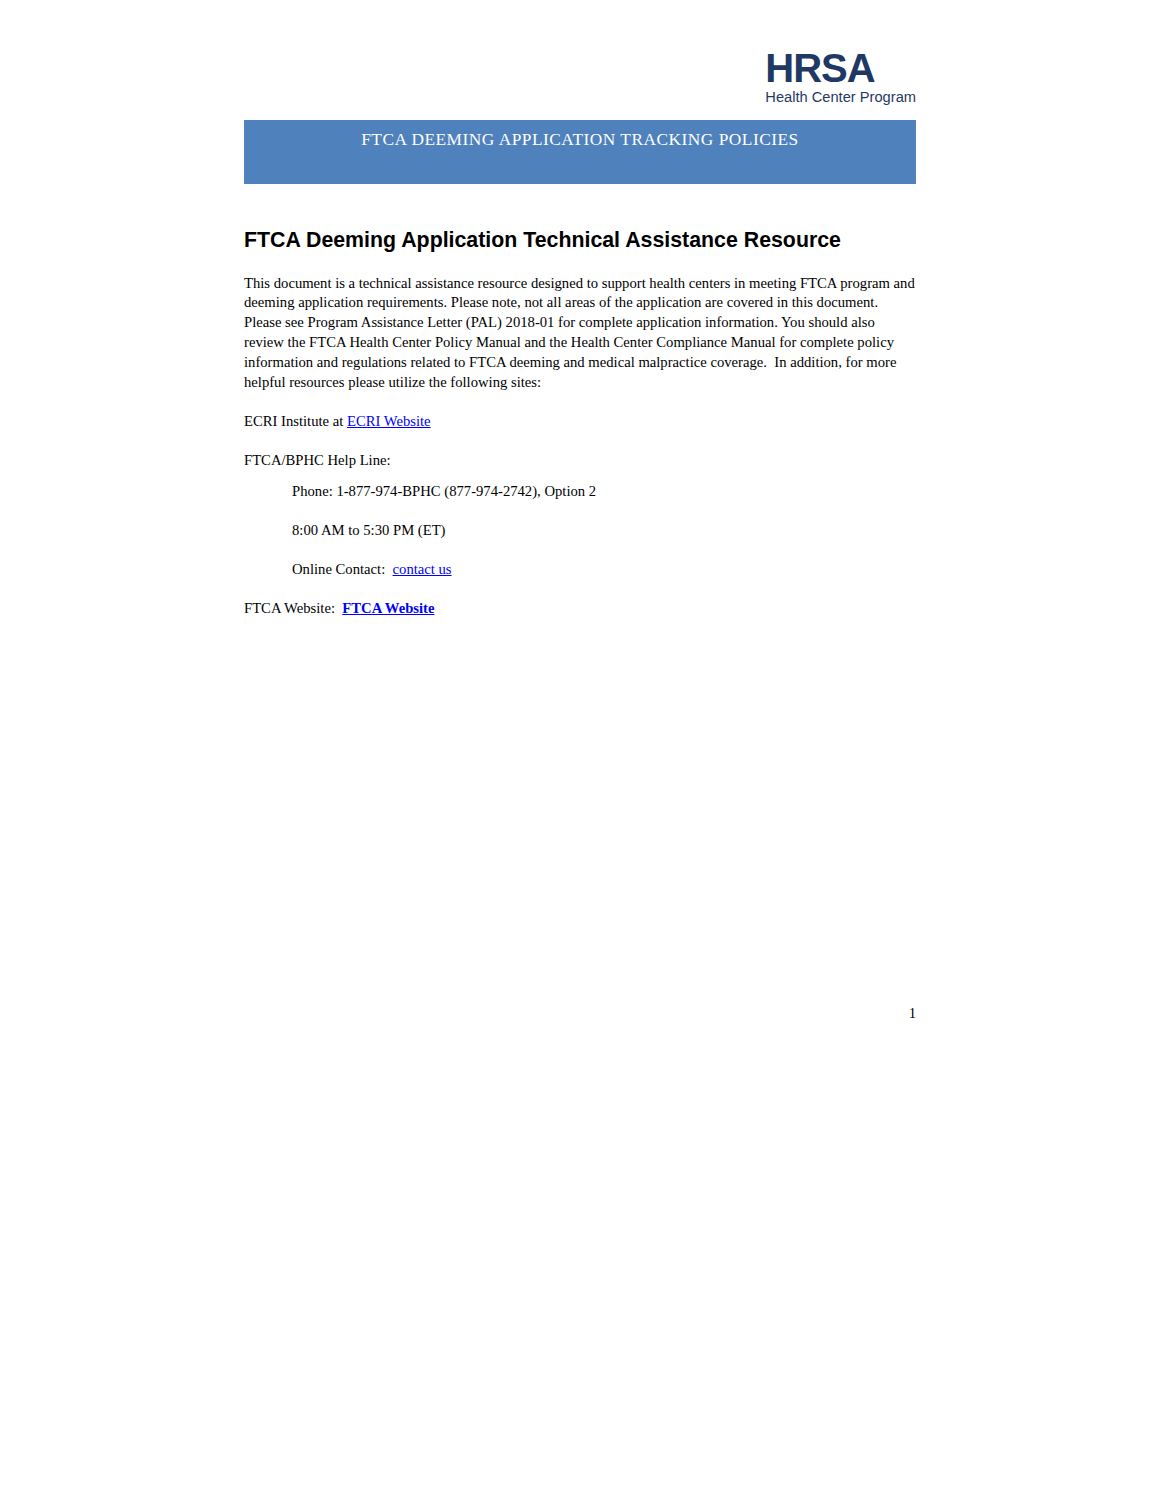HRSA
Health Center Program
FTCA DEEMING APPLICATION TRACKING POLICIES
FTCA Deeming Application Technical Assistance Resource
This document is a technical assistance resource designed to support health centers in meeting FTCA program and deeming application requirements. Please note, not all areas of the application are covered in this document. Please see Program Assistance Letter (PAL) 2018-01 for complete application information. You should also review the FTCA Health Center Policy Manual and the Health Center Compliance Manual for complete policy information and regulations related to FTCA deeming and medical malpractice coverage. In addition, for more helpful resources please utilize the following sites:
ECRI Institute at ECRI Website
FTCA/BPHC Help Line:
Phone: 1-877-974-BPHC (877-974-2742), Option 2
8:00 AM to 5:30 PM (ET)
Online Contact: contact us
FTCA Website: FTCA Website
1